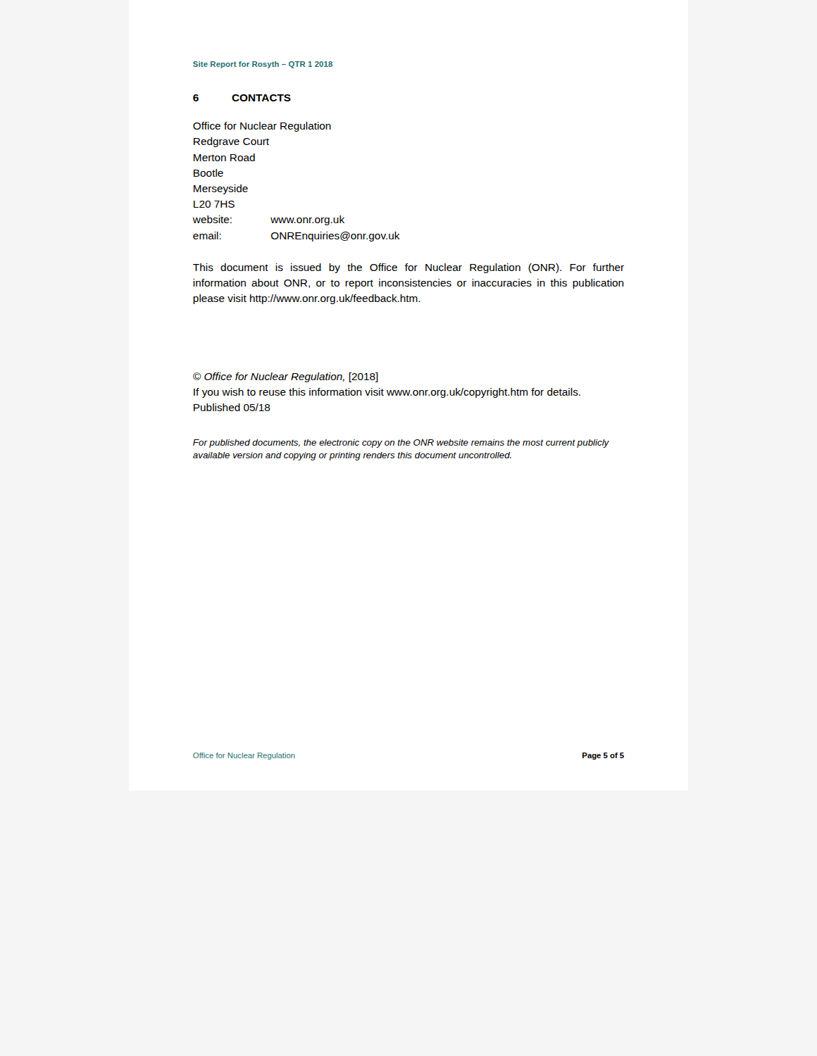Site Report for Rosyth – QTR 1 2018
6 CONTACTS
Office for Nuclear Regulation Redgrave Court Merton Road Bootle Merseyside L20 7HS website: www.onr.org.uk email: ONREnquiries@onr.gov.uk
This document is issued by the Office for Nuclear Regulation (ONR). For further information about ONR, or to report inconsistencies or inaccuracies in this publication please visit http://www.onr.org.uk/feedback.htm.
© Office for Nuclear Regulation, [2018] If you wish to reuse this information visit www.onr.org.uk/copyright.htm for details. Published 05/18
For published documents, the electronic copy on the ONR website remains the most current publicly available version and copying or printing renders this document uncontrolled.
Office for Nuclear Regulation Page 5 of 5